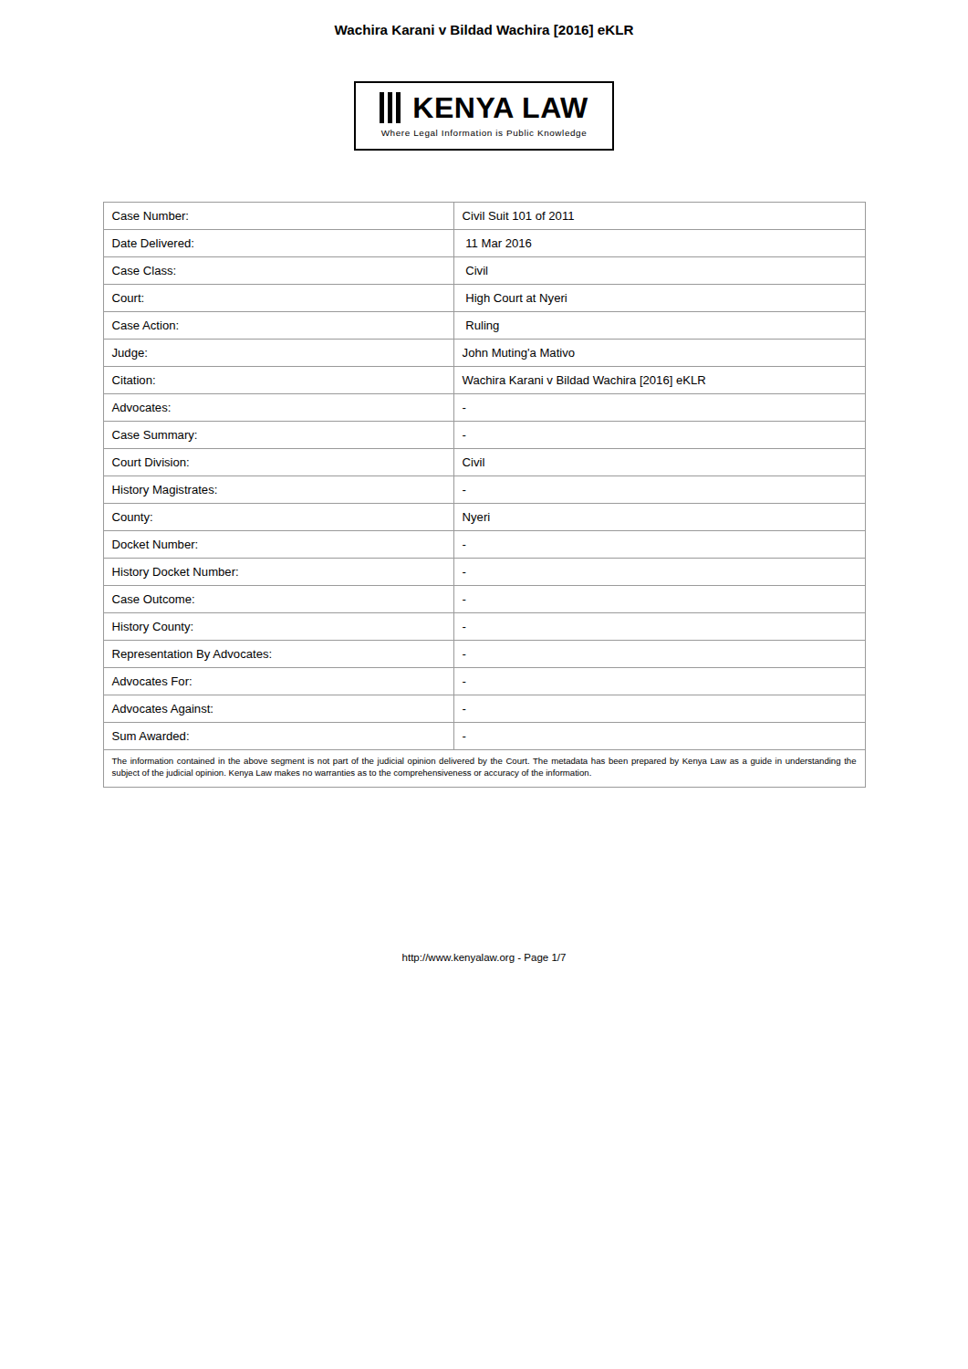Wachira Karani v Bildad Wachira [2016] eKLR
KENYA LAW
Where Legal Information is Public Knowledge
| Case Number: | Civil Suit 101 of 2011 |
| Date Delivered: | 11 Mar 2016 |
| Case Class: | Civil |
| Court: | High Court at Nyeri |
| Case Action: | Ruling |
| Judge: | John Muting'a Mativo |
| Citation: | Wachira Karani v Bildad Wachira [2016] eKLR |
| Advocates: | - |
| Case Summary: | - |
| Court Division: | Civil |
| History Magistrates: | - |
| County: | Nyeri |
| Docket Number: | - |
| History Docket Number: | - |
| Case Outcome: | - |
| History County: | - |
| Representation By Advocates: | - |
| Advocates For: | - |
| Advocates Against: | - |
| Sum Awarded: | - |
The information contained in the above segment is not part of the judicial opinion delivered by the Court. The metadata has been prepared by Kenya Law as a guide in understanding the subject of the judicial opinion. Kenya Law makes no warranties as to the comprehensiveness or accuracy of the information.
http://www.kenyalaw.org - Page 1/7